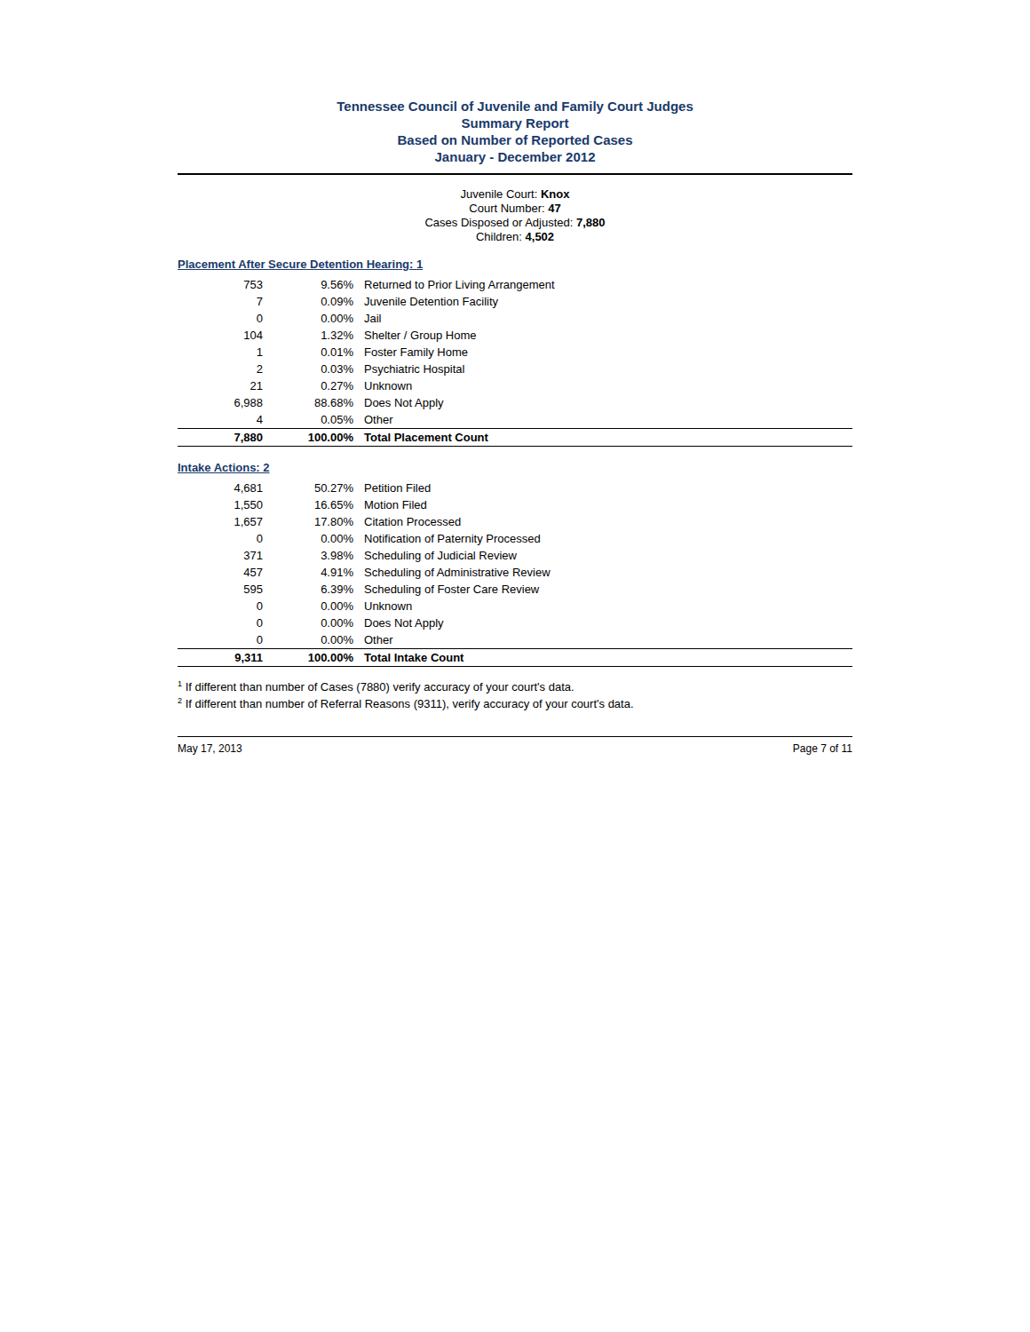Tennessee Council of Juvenile and Family Court Judges
Summary Report
Based on Number of Reported Cases
January - December 2012
Juvenile Court: Knox
Court Number: 47
Cases Disposed or Adjusted: 7,880
Children: 4,502
Placement After Secure Detention Hearing: 1
| 753 | 9.56% | Returned to Prior Living Arrangement |
| 7 | 0.09% | Juvenile Detention Facility |
| 0 | 0.00% | Jail |
| 104 | 1.32% | Shelter / Group Home |
| 1 | 0.01% | Foster Family Home |
| 2 | 0.03% | Psychiatric Hospital |
| 21 | 0.27% | Unknown |
| 6,988 | 88.68% | Does Not Apply |
| 4 | 0.05% | Other |
| 7,880 | 100.00% | Total Placement Count |
Intake Actions: 2
| 4,681 | 50.27% | Petition Filed |
| 1,550 | 16.65% | Motion Filed |
| 1,657 | 17.80% | Citation Processed |
| 0 | 0.00% | Notification of Paternity Processed |
| 371 | 3.98% | Scheduling of Judicial Review |
| 457 | 4.91% | Scheduling of Administrative Review |
| 595 | 6.39% | Scheduling of Foster Care Review |
| 0 | 0.00% | Unknown |
| 0 | 0.00% | Does Not Apply |
| 0 | 0.00% | Other |
| 9,311 | 100.00% | Total Intake Count |
1 If different than number of Cases (7880) verify accuracy of your court's data.
2 If different than number of Referral Reasons (9311), verify accuracy of your court's data.
May 17, 2013 Page 7 of 11